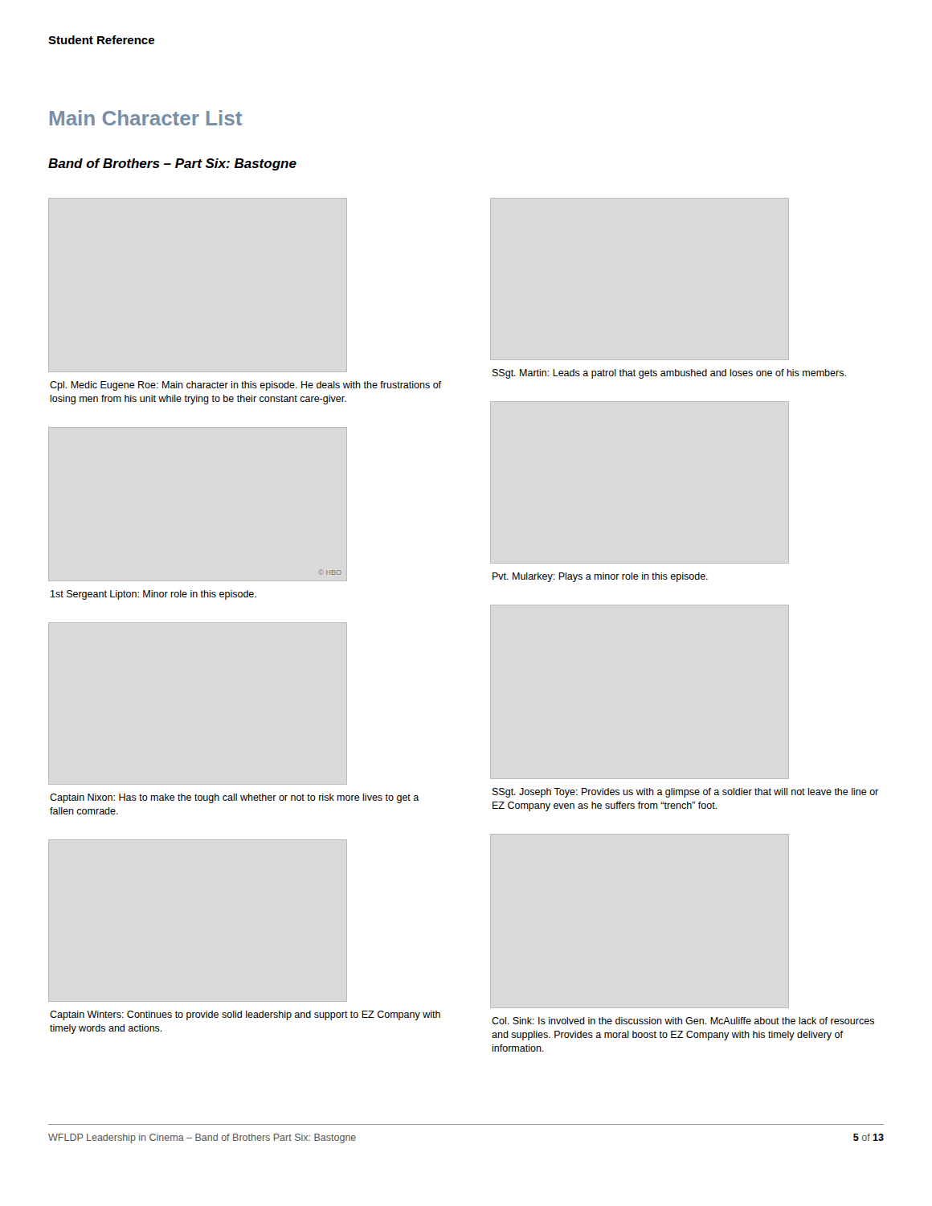Student Reference
Main Character List
Band of Brothers – Part Six: Bastogne
Cpl. Medic Eugene Roe: Main character in this episode. He deals with the frustrations of losing men from his unit while trying to be their constant care-giver.
© HBO
1st Sergeant Lipton: Minor role in this episode.
Captain Nixon: Has to make the tough call whether or not to risk more lives to get a fallen comrade.
Captain Winters: Continues to provide solid leadership and support to EZ Company with timely words and actions.
SSgt. Martin: Leads a patrol that gets ambushed and loses one of his members.
Pvt. Mularkey: Plays a minor role in this episode.
SSgt. Joseph Toye: Provides us with a glimpse of a soldier that will not leave the line or EZ Company even as he suffers from “trench” foot.
Col. Sink: Is involved in the discussion with Gen. McAuliffe about the lack of resources and supplies. Provides a moral boost to EZ Company with his timely delivery of information.
WFLDP Leadership in Cinema – Band of Brothers Part Six: Bastogne
5 of 13